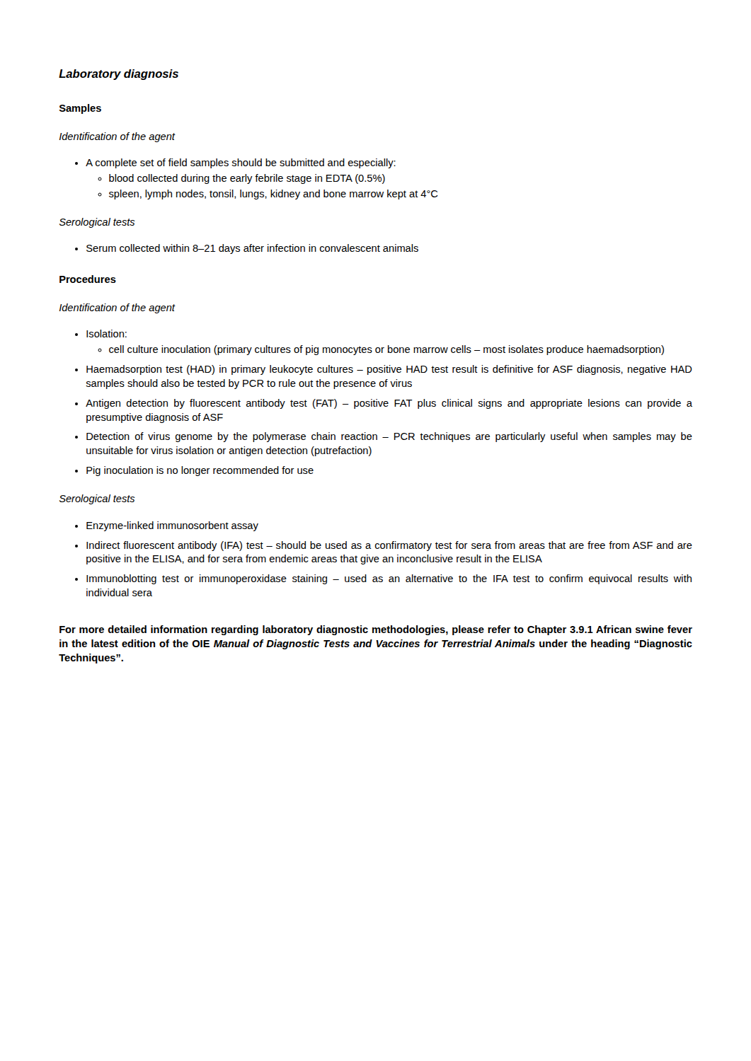Laboratory diagnosis
Samples
Identification of the agent
A complete set of field samples should be submitted and especially:
blood collected during the early febrile stage in EDTA (0.5%)
spleen, lymph nodes, tonsil, lungs, kidney and bone marrow kept at 4°C
Serological tests
Serum collected within 8–21 days after infection in convalescent animals
Procedures
Identification of the agent
Isolation:
cell culture inoculation (primary cultures of pig monocytes or bone marrow cells – most isolates produce haemadsorption)
Haemadsorption test (HAD) in primary leukocyte cultures – positive HAD test result is definitive for ASF diagnosis, negative HAD samples should also be tested by PCR to rule out the presence of virus
Antigen detection by fluorescent antibody test (FAT) – positive FAT plus clinical signs and appropriate lesions can provide a presumptive diagnosis of ASF
Detection of virus genome by the polymerase chain reaction – PCR techniques are particularly useful when samples may be unsuitable for virus isolation or antigen detection (putrefaction)
Pig inoculation is no longer recommended for use
Serological tests
Enzyme-linked immunosorbent assay
Indirect fluorescent antibody (IFA) test – should be used as a confirmatory test for sera from areas that are free from ASF and are positive in the ELISA, and for sera from endemic areas that give an inconclusive result in the ELISA
Immunoblotting test or immunoperoxidase staining – used as an alternative to the IFA test to confirm equivocal results with individual sera
For more detailed information regarding laboratory diagnostic methodologies, please refer to Chapter 3.9.1 African swine fever in the latest edition of the OIE Manual of Diagnostic Tests and Vaccines for Terrestrial Animals under the heading “Diagnostic Techniques”.